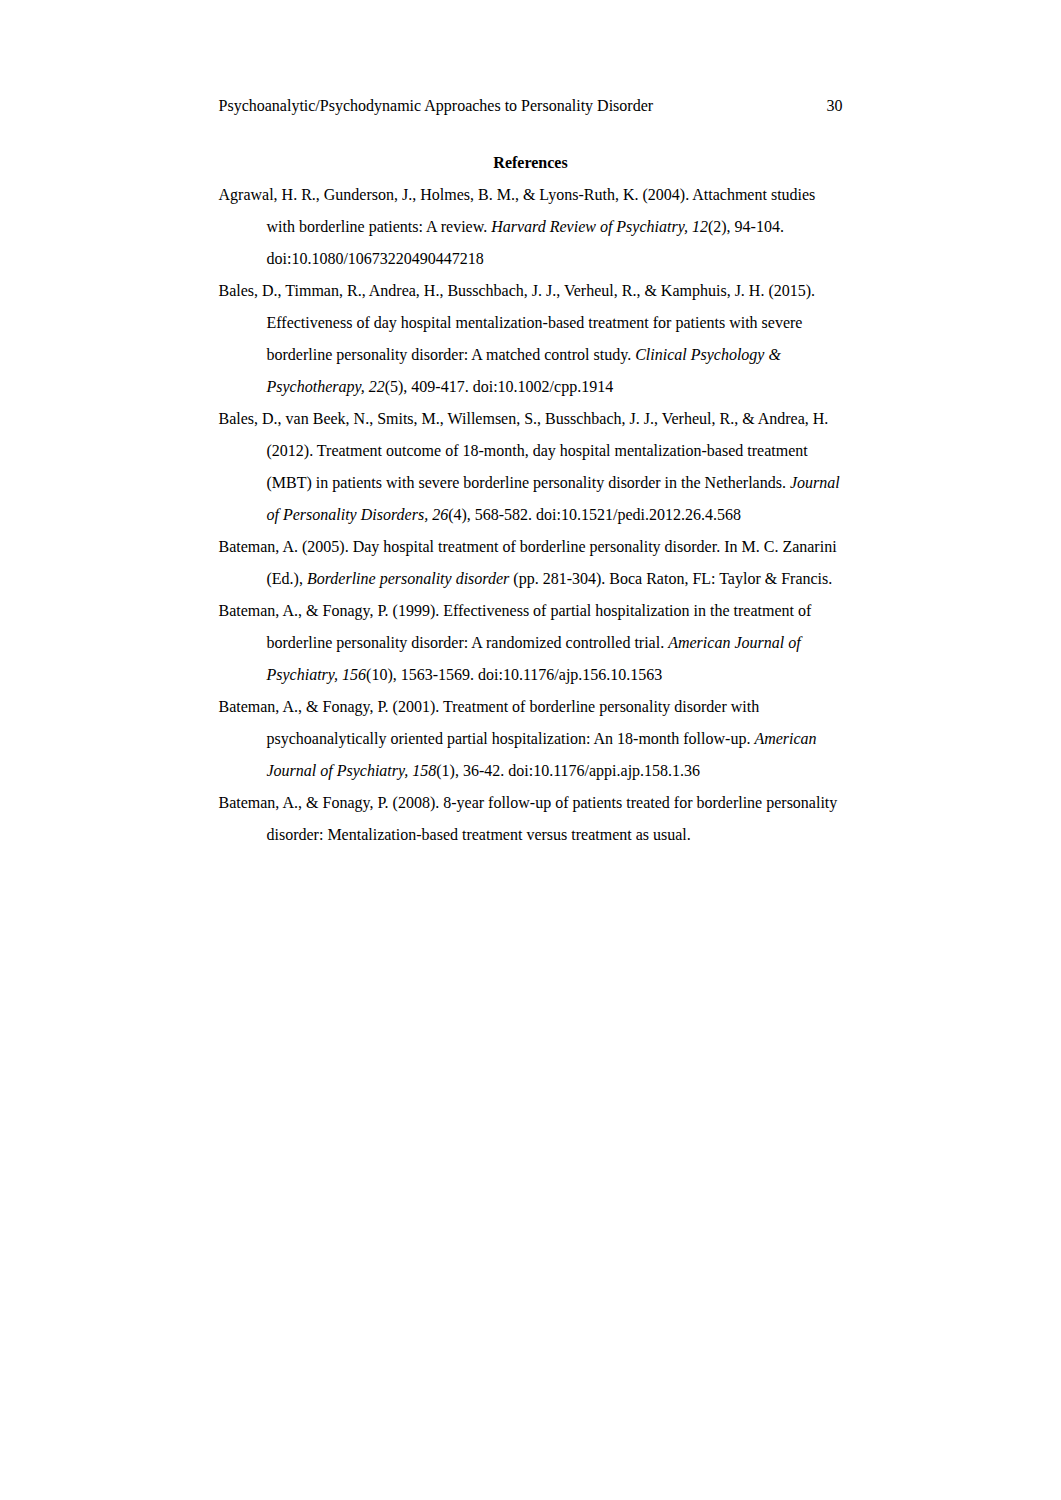Psychoanalytic/Psychodynamic Approaches to Personality Disorder 30
References
Agrawal, H. R., Gunderson, J., Holmes, B. M., & Lyons-Ruth, K. (2004). Attachment studies with borderline patients: A review. Harvard Review of Psychiatry, 12(2), 94-104. doi:10.1080/10673220490447218
Bales, D., Timman, R., Andrea, H., Busschbach, J. J., Verheul, R., & Kamphuis, J. H. (2015). Effectiveness of day hospital mentalization-based treatment for patients with severe borderline personality disorder: A matched control study. Clinical Psychology & Psychotherapy, 22(5), 409-417. doi:10.1002/cpp.1914
Bales, D., van Beek, N., Smits, M., Willemsen, S., Busschbach, J. J., Verheul, R., & Andrea, H. (2012). Treatment outcome of 18-month, day hospital mentalization-based treatment (MBT) in patients with severe borderline personality disorder in the Netherlands. Journal of Personality Disorders, 26(4), 568-582. doi:10.1521/pedi.2012.26.4.568
Bateman, A. (2005). Day hospital treatment of borderline personality disorder. In M. C. Zanarini (Ed.), Borderline personality disorder (pp. 281-304). Boca Raton, FL: Taylor & Francis.
Bateman, A., & Fonagy, P. (1999). Effectiveness of partial hospitalization in the treatment of borderline personality disorder: A randomized controlled trial. American Journal of Psychiatry, 156(10), 1563-1569. doi:10.1176/ajp.156.10.1563
Bateman, A., & Fonagy, P. (2001). Treatment of borderline personality disorder with psychoanalytically oriented partial hospitalization: An 18-month follow-up. American Journal of Psychiatry, 158(1), 36-42. doi:10.1176/appi.ajp.158.1.36
Bateman, A., & Fonagy, P. (2008). 8-year follow-up of patients treated for borderline personality disorder: Mentalization-based treatment versus treatment as usual.